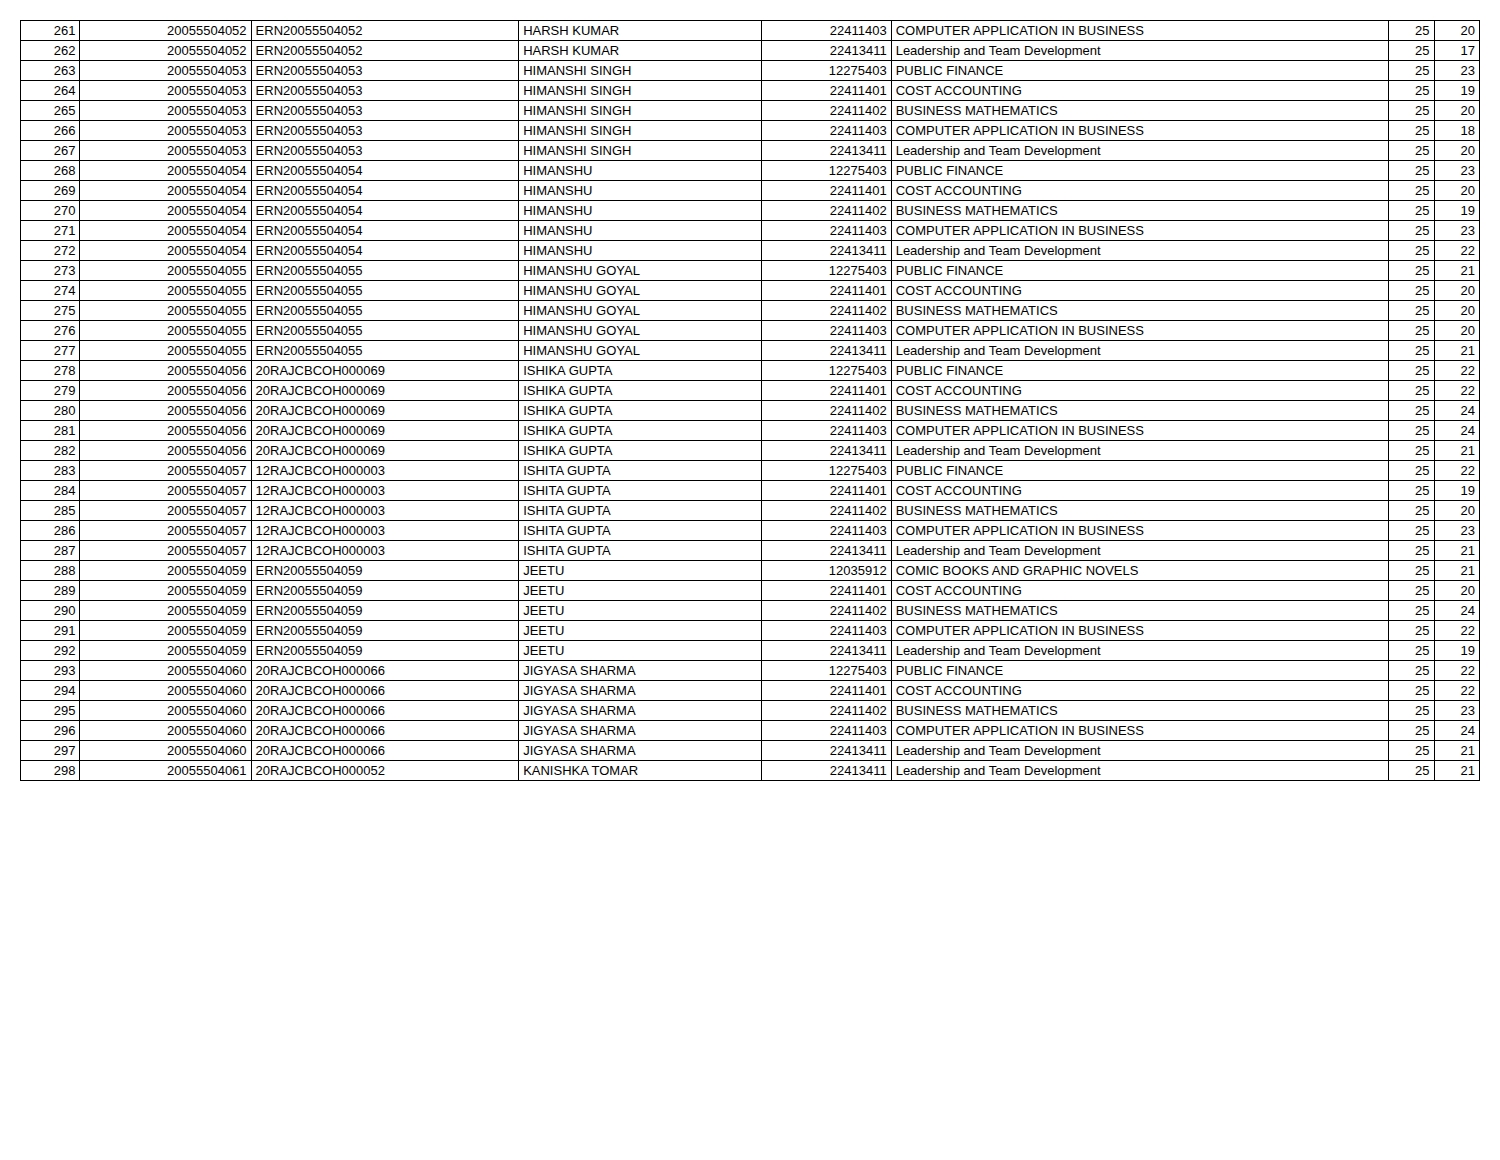| 261 | 20055504052 | ERN20055504052 | HARSH KUMAR | 22411403 | COMPUTER APPLICATION IN BUSINESS | 25 | 20 |
| 262 | 20055504052 | ERN20055504052 | HARSH KUMAR | 22413411 | Leadership and Team Development | 25 | 17 |
| 263 | 20055504053 | ERN20055504053 | HIMANSHI SINGH | 12275403 | PUBLIC FINANCE | 25 | 23 |
| 264 | 20055504053 | ERN20055504053 | HIMANSHI SINGH | 22411401 | COST ACCOUNTING | 25 | 19 |
| 265 | 20055504053 | ERN20055504053 | HIMANSHI SINGH | 22411402 | BUSINESS MATHEMATICS | 25 | 20 |
| 266 | 20055504053 | ERN20055504053 | HIMANSHI SINGH | 22411403 | COMPUTER APPLICATION IN BUSINESS | 25 | 18 |
| 267 | 20055504053 | ERN20055504053 | HIMANSHI SINGH | 22413411 | Leadership and Team Development | 25 | 20 |
| 268 | 20055504054 | ERN20055504054 | HIMANSHU | 12275403 | PUBLIC FINANCE | 25 | 23 |
| 269 | 20055504054 | ERN20055504054 | HIMANSHU | 22411401 | COST ACCOUNTING | 25 | 20 |
| 270 | 20055504054 | ERN20055504054 | HIMANSHU | 22411402 | BUSINESS MATHEMATICS | 25 | 19 |
| 271 | 20055504054 | ERN20055504054 | HIMANSHU | 22411403 | COMPUTER APPLICATION IN BUSINESS | 25 | 23 |
| 272 | 20055504054 | ERN20055504054 | HIMANSHU | 22413411 | Leadership and Team Development | 25 | 22 |
| 273 | 20055504055 | ERN20055504055 | HIMANSHU GOYAL | 12275403 | PUBLIC FINANCE | 25 | 21 |
| 274 | 20055504055 | ERN20055504055 | HIMANSHU GOYAL | 22411401 | COST ACCOUNTING | 25 | 20 |
| 275 | 20055504055 | ERN20055504055 | HIMANSHU GOYAL | 22411402 | BUSINESS MATHEMATICS | 25 | 20 |
| 276 | 20055504055 | ERN20055504055 | HIMANSHU GOYAL | 22411403 | COMPUTER APPLICATION IN BUSINESS | 25 | 20 |
| 277 | 20055504055 | ERN20055504055 | HIMANSHU GOYAL | 22413411 | Leadership and Team Development | 25 | 21 |
| 278 | 20055504056 | 20RAJCBCOH000069 | ISHIKA GUPTA | 12275403 | PUBLIC FINANCE | 25 | 22 |
| 279 | 20055504056 | 20RAJCBCOH000069 | ISHIKA GUPTA | 22411401 | COST ACCOUNTING | 25 | 22 |
| 280 | 20055504056 | 20RAJCBCOH000069 | ISHIKA GUPTA | 22411402 | BUSINESS MATHEMATICS | 25 | 24 |
| 281 | 20055504056 | 20RAJCBCOH000069 | ISHIKA GUPTA | 22411403 | COMPUTER APPLICATION IN BUSINESS | 25 | 24 |
| 282 | 20055504056 | 20RAJCBCOH000069 | ISHIKA GUPTA | 22413411 | Leadership and Team Development | 25 | 21 |
| 283 | 20055504057 | 12RAJCBCOH000003 | ISHITA GUPTA | 12275403 | PUBLIC FINANCE | 25 | 22 |
| 284 | 20055504057 | 12RAJCBCOH000003 | ISHITA GUPTA | 22411401 | COST ACCOUNTING | 25 | 19 |
| 285 | 20055504057 | 12RAJCBCOH000003 | ISHITA GUPTA | 22411402 | BUSINESS MATHEMATICS | 25 | 20 |
| 286 | 20055504057 | 12RAJCBCOH000003 | ISHITA GUPTA | 22411403 | COMPUTER APPLICATION IN BUSINESS | 25 | 23 |
| 287 | 20055504057 | 12RAJCBCOH000003 | ISHITA GUPTA | 22413411 | Leadership and Team Development | 25 | 21 |
| 288 | 20055504059 | ERN20055504059 | JEETU | 12035912 | COMIC BOOKS AND GRAPHIC NOVELS | 25 | 21 |
| 289 | 20055504059 | ERN20055504059 | JEETU | 22411401 | COST ACCOUNTING | 25 | 20 |
| 290 | 20055504059 | ERN20055504059 | JEETU | 22411402 | BUSINESS MATHEMATICS | 25 | 24 |
| 291 | 20055504059 | ERN20055504059 | JEETU | 22411403 | COMPUTER APPLICATION IN BUSINESS | 25 | 22 |
| 292 | 20055504059 | ERN20055504059 | JEETU | 22413411 | Leadership and Team Development | 25 | 19 |
| 293 | 20055504060 | 20RAJCBCOH000066 | JIGYASA SHARMA | 12275403 | PUBLIC FINANCE | 25 | 22 |
| 294 | 20055504060 | 20RAJCBCOH000066 | JIGYASA SHARMA | 22411401 | COST ACCOUNTING | 25 | 22 |
| 295 | 20055504060 | 20RAJCBCOH000066 | JIGYASA SHARMA | 22411402 | BUSINESS MATHEMATICS | 25 | 23 |
| 296 | 20055504060 | 20RAJCBCOH000066 | JIGYASA SHARMA | 22411403 | COMPUTER APPLICATION IN BUSINESS | 25 | 24 |
| 297 | 20055504060 | 20RAJCBCOH000066 | JIGYASA SHARMA | 22413411 | Leadership and Team Development | 25 | 21 |
| 298 | 20055504061 | 20RAJCBCOH000052 | KANISHKA TOMAR | 22413411 | Leadership and Team Development | 25 | 21 |